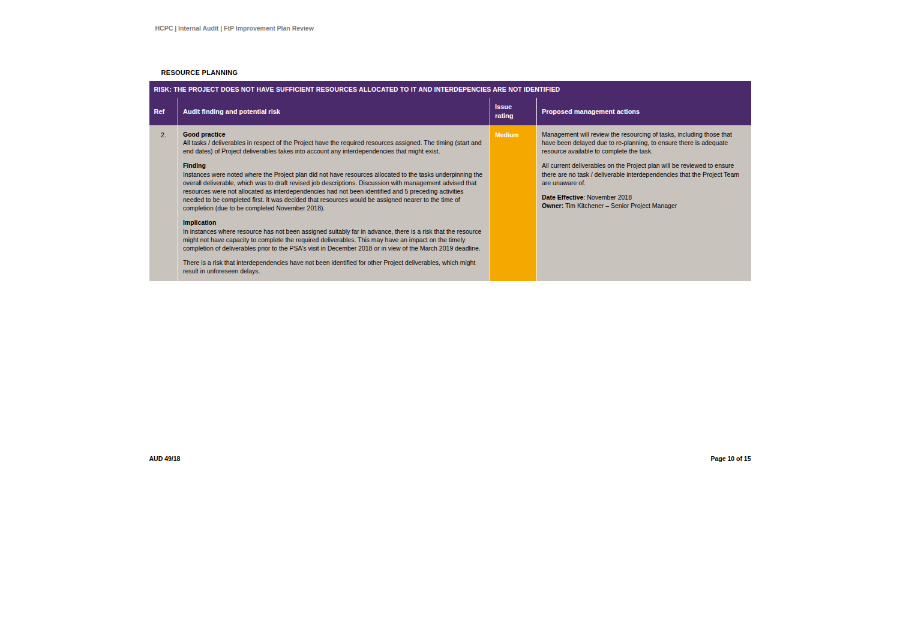HCPC | Internal Audit | FtP Improvement Plan Review
RESOURCE PLANNING
| RISK: THE PROJECT DOES NOT HAVE SUFFICIENT RESOURCES ALLOCATED TO IT AND INTERDEPENCIES ARE NOT IDENTIFIED |
| --- |
| Ref | Audit finding and potential risk | Issue rating | Proposed management actions |
| 2. | Good practice All tasks / deliverables in respect of the Project have the required resources assigned. The timing (start and end dates) of Project deliverables takes into account any interdependencies that might exist. Finding Instances were noted where the Project plan did not have resources allocated to the tasks underpinning the overall deliverable, which was to draft revised job descriptions. Discussion with management advised that resources were not allocated as interdependencies had not been identified and 5 preceding activities needed to be completed first. It was decided that resources would be assigned nearer to the time of completion (due to be completed November 2018). Implication In instances where resource has not been assigned suitably far in advance, there is a risk that the resource might not have capacity to complete the required deliverables. This may have an impact on the timely completion of deliverables prior to the PSA's visit in December 2018 or in view of the March 2019 deadline. There is a risk that interdependencies have not been identified for other Project deliverables, which might result in unforeseen delays. | Medium | Management will review the resourcing of tasks, including those that have been delayed due to re-planning, to ensure there is adequate resource available to complete the task. All current deliverables on the Project plan will be reviewed to ensure there are no task / deliverable interdependencies that the Project Team are unaware of. Date Effective : November 2018 Owner: Tim Kitchener – Senior Project Manager |
AUD 49/18 Page 10 of 15